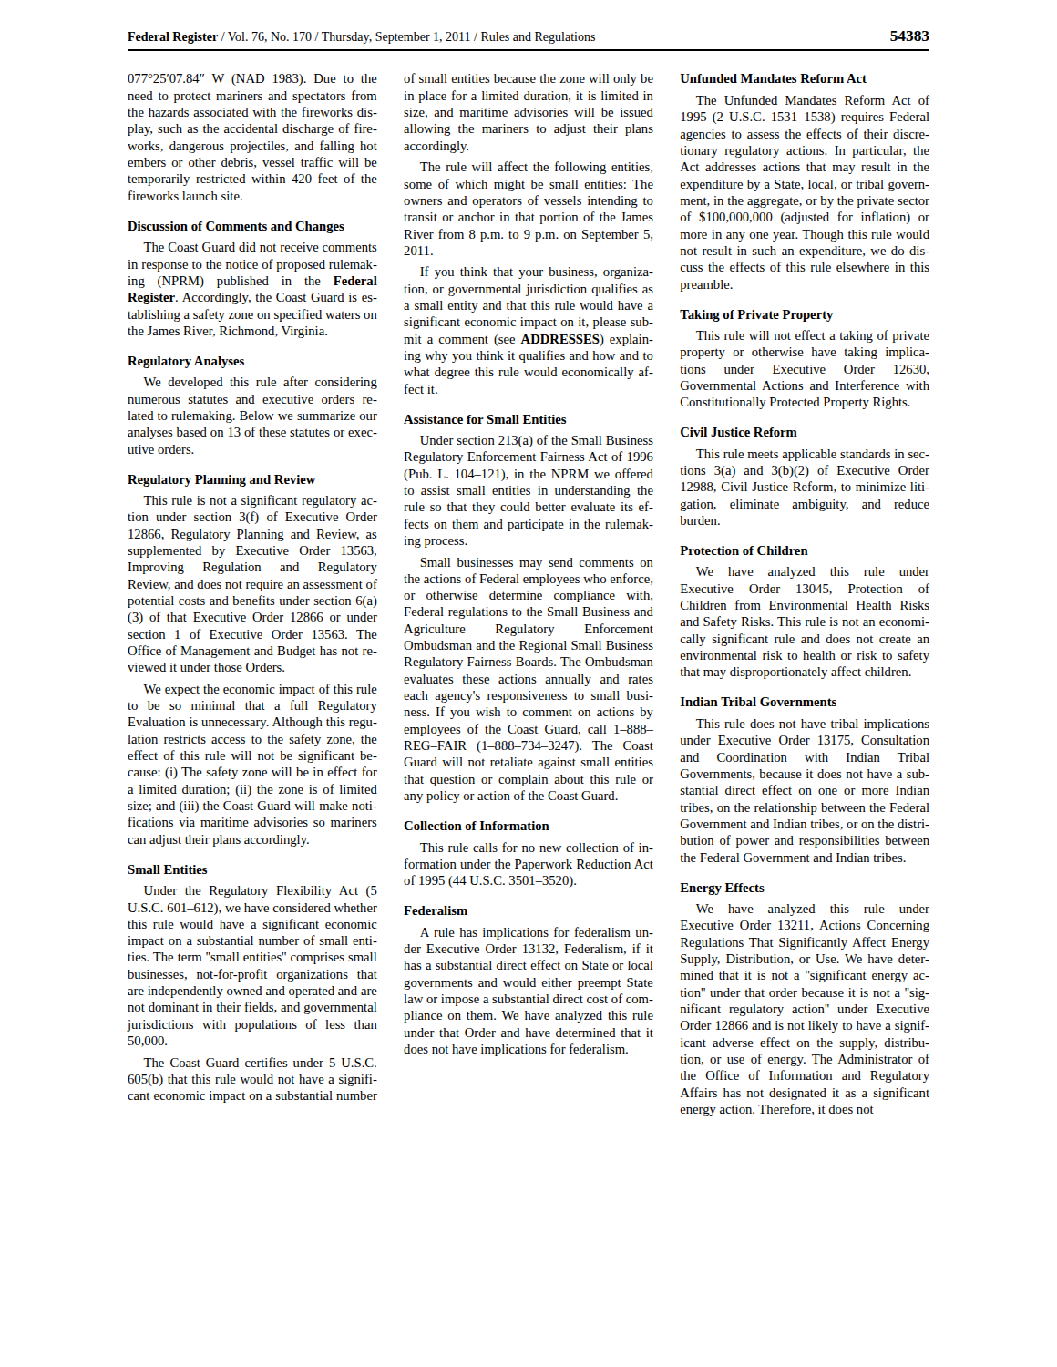Federal Register / Vol. 76, No. 170 / Thursday, September 1, 2011 / Rules and Regulations
54383
077°25′07.84″ W (NAD 1983). Due to the need to protect mariners and spectators from the hazards associated with the fireworks display, such as the accidental discharge of fireworks, dangerous projectiles, and falling hot embers or other debris, vessel traffic will be temporarily restricted within 420 feet of the fireworks launch site.
Discussion of Comments and Changes
The Coast Guard did not receive comments in response to the notice of proposed rulemaking (NPRM) published in the Federal Register. Accordingly, the Coast Guard is establishing a safety zone on specified waters on the James River, Richmond, Virginia.
Regulatory Analyses
We developed this rule after considering numerous statutes and executive orders related to rulemaking. Below we summarize our analyses based on 13 of these statutes or executive orders.
Regulatory Planning and Review
This rule is not a significant regulatory action under section 3(f) of Executive Order 12866, Regulatory Planning and Review, as supplemented by Executive Order 13563, Improving Regulation and Regulatory Review, and does not require an assessment of potential costs and benefits under section 6(a)(3) of that Executive Order 12866 or under section 1 of Executive Order 13563. The Office of Management and Budget has not reviewed it under those Orders.
We expect the economic impact of this rule to be so minimal that a full Regulatory Evaluation is unnecessary. Although this regulation restricts access to the safety zone, the effect of this rule will not be significant because: (i) The safety zone will be in effect for a limited duration; (ii) the zone is of limited size; and (iii) the Coast Guard will make notifications via maritime advisories so mariners can adjust their plans accordingly.
Small Entities
Under the Regulatory Flexibility Act (5 U.S.C. 601–612), we have considered whether this rule would have a significant economic impact on a substantial number of small entities. The term ''small entities'' comprises small businesses, not-for-profit organizations that are independently owned and operated and are not dominant in their fields, and governmental jurisdictions with populations of less than 50,000.
The Coast Guard certifies under 5 U.S.C. 605(b) that this rule would not have a significant economic impact on a substantial number of small entities because the zone will only be in place for a limited duration, it is limited in size, and maritime advisories will be issued allowing the mariners to adjust their plans accordingly.
The rule will affect the following entities, some of which might be small entities: The owners and operators of vessels intending to transit or anchor in that portion of the James River from 8 p.m. to 9 p.m. on September 5, 2011.
If you think that your business, organization, or governmental jurisdiction qualifies as a small entity and that this rule would have a significant economic impact on it, please submit a comment (see ADDRESSES) explaining why you think it qualifies and how and to what degree this rule would economically affect it.
Assistance for Small Entities
Under section 213(a) of the Small Business Regulatory Enforcement Fairness Act of 1996 (Pub. L. 104–121), in the NPRM we offered to assist small entities in understanding the rule so that they could better evaluate its effects on them and participate in the rulemaking process.
Small businesses may send comments on the actions of Federal employees who enforce, or otherwise determine compliance with, Federal regulations to the Small Business and Agriculture Regulatory Enforcement Ombudsman and the Regional Small Business Regulatory Fairness Boards. The Ombudsman evaluates these actions annually and rates each agency's responsiveness to small business. If you wish to comment on actions by employees of the Coast Guard, call 1–888–REG–FAIR (1–888–734–3247). The Coast Guard will not retaliate against small entities that question or complain about this rule or any policy or action of the Coast Guard.
Collection of Information
This rule calls for no new collection of information under the Paperwork Reduction Act of 1995 (44 U.S.C. 3501–3520).
Federalism
A rule has implications for federalism under Executive Order 13132, Federalism, if it has a substantial direct effect on State or local governments and would either preempt State law or impose a substantial direct cost of compliance on them. We have analyzed this rule under that Order and have determined that it does not have implications for federalism.
Unfunded Mandates Reform Act
The Unfunded Mandates Reform Act of 1995 (2 U.S.C. 1531–1538) requires Federal agencies to assess the effects of their discretionary regulatory actions. In particular, the Act addresses actions that may result in the expenditure by a State, local, or tribal government, in the aggregate, or by the private sector of $100,000,000 (adjusted for inflation) or more in any one year. Though this rule would not result in such an expenditure, we do discuss the effects of this rule elsewhere in this preamble.
Taking of Private Property
This rule will not effect a taking of private property or otherwise have taking implications under Executive Order 12630, Governmental Actions and Interference with Constitutionally Protected Property Rights.
Civil Justice Reform
This rule meets applicable standards in sections 3(a) and 3(b)(2) of Executive Order 12988, Civil Justice Reform, to minimize litigation, eliminate ambiguity, and reduce burden.
Protection of Children
We have analyzed this rule under Executive Order 13045, Protection of Children from Environmental Health Risks and Safety Risks. This rule is not an economically significant rule and does not create an environmental risk to health or risk to safety that may disproportionately affect children.
Indian Tribal Governments
This rule does not have tribal implications under Executive Order 13175, Consultation and Coordination with Indian Tribal Governments, because it does not have a substantial direct effect on one or more Indian tribes, on the relationship between the Federal Government and Indian tribes, or on the distribution of power and responsibilities between the Federal Government and Indian tribes.
Energy Effects
We have analyzed this rule under Executive Order 13211, Actions Concerning Regulations That Significantly Affect Energy Supply, Distribution, or Use. We have determined that it is not a ''significant energy action'' under that order because it is not a ''significant regulatory action'' under Executive Order 12866 and is not likely to have a significant adverse effect on the supply, distribution, or use of energy. The Administrator of the Office of Information and Regulatory Affairs has not designated it as a significant energy action. Therefore, it does not